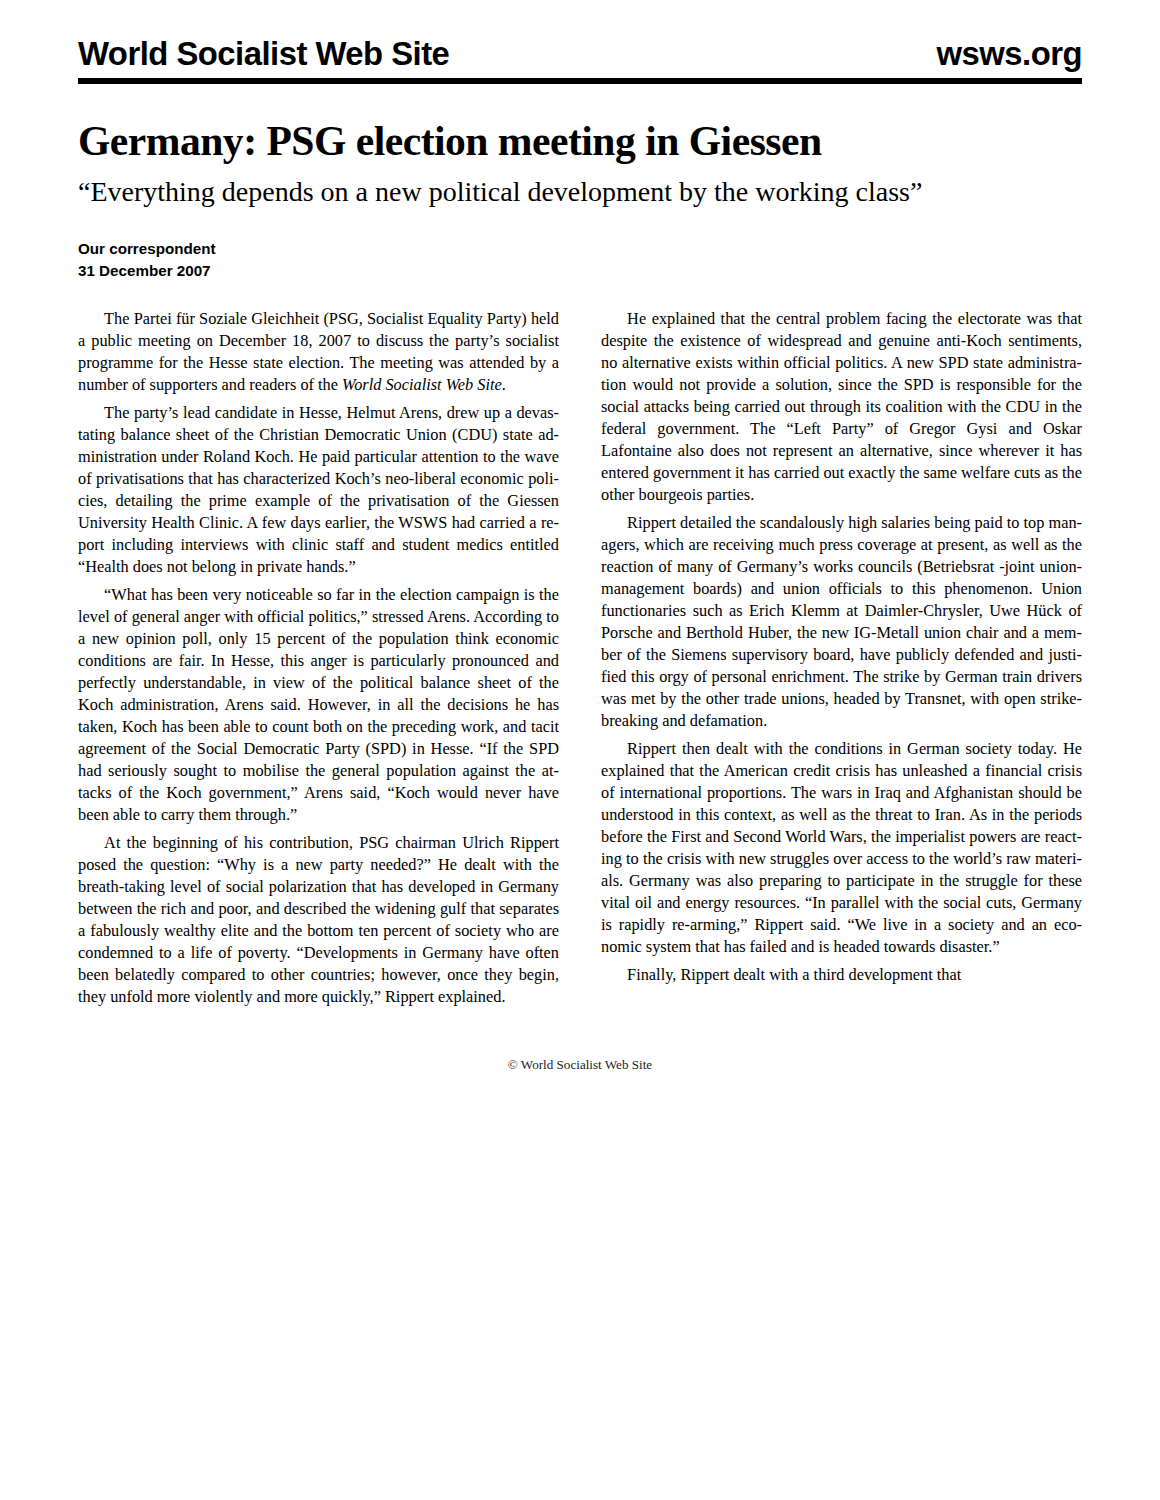World Socialist Web Site
wsws.org
Germany: PSG election meeting in Giessen
“Everything depends on a new political development by the working class”
Our correspondent
31 December 2007
The Partei für Soziale Gleichheit (PSG, Socialist Equality Party) held a public meeting on December 18, 2007 to discuss the party’s socialist programme for the Hesse state election. The meeting was attended by a number of supporters and readers of the World Socialist Web Site.
The party’s lead candidate in Hesse, Helmut Arens, drew up a devastating balance sheet of the Christian Democratic Union (CDU) state administration under Roland Koch. He paid particular attention to the wave of privatisations that has characterized Koch’s neo-liberal economic policies, detailing the prime example of the privatisation of the Giessen University Health Clinic. A few days earlier, the WSWS had carried a report including interviews with clinic staff and student medics entitled “Health does not belong in private hands.”
“What has been very noticeable so far in the election campaign is the level of general anger with official politics,” stressed Arens. According to a new opinion poll, only 15 percent of the population think economic conditions are fair. In Hesse, this anger is particularly pronounced and perfectly understandable, in view of the political balance sheet of the Koch administration, Arens said. However, in all the decisions he has taken, Koch has been able to count both on the preceding work, and tacit agreement of the Social Democratic Party (SPD) in Hesse. “If the SPD had seriously sought to mobilise the general population against the attacks of the Koch government,” Arens said, “Koch would never have been able to carry them through.”
At the beginning of his contribution, PSG chairman Ulrich Rippert posed the question: “Why is a new party needed?” He dealt with the breath-taking level of social polarization that has developed in Germany between the rich and poor, and described the widening gulf that separates a fabulously wealthy elite and the bottom ten percent of society who are condemned to a life of poverty. “Developments in Germany have often been belatedly compared to other countries; however, once they begin, they unfold more violently and more quickly,” Rippert explained.
He explained that the central problem facing the electorate was that despite the existence of widespread and genuine anti-Koch sentiments, no alternative exists within official politics. A new SPD state administration would not provide a solution, since the SPD is responsible for the social attacks being carried out through its coalition with the CDU in the federal government. The “Left Party” of Gregor Gysi and Oskar Lafontaine also does not represent an alternative, since wherever it has entered government it has carried out exactly the same welfare cuts as the other bourgeois parties.
Rippert detailed the scandalously high salaries being paid to top managers, which are receiving much press coverage at present, as well as the reaction of many of Germany’s works councils (Betriebsrat -joint union-management boards) and union officials to this phenomenon. Union functionaries such as Erich Klemm at Daimler-Chrysler, Uwe Hück of Porsche and Berthold Huber, the new IG-Metall union chair and a member of the Siemens supervisory board, have publicly defended and justified this orgy of personal enrichment. The strike by German train drivers was met by the other trade unions, headed by Transnet, with open strike-breaking and defamation.
Rippert then dealt with the conditions in German society today. He explained that the American credit crisis has unleashed a financial crisis of international proportions. The wars in Iraq and Afghanistan should be understood in this context, as well as the threat to Iran. As in the periods before the First and Second World Wars, the imperialist powers are reacting to the crisis with new struggles over access to the world’s raw materials. Germany was also preparing to participate in the struggle for these vital oil and energy resources. “In parallel with the social cuts, Germany is rapidly re-arming,” Rippert said. “We live in a society and an economic system that has failed and is headed towards disaster.”
Finally, Rippert dealt with a third development that
© World Socialist Web Site